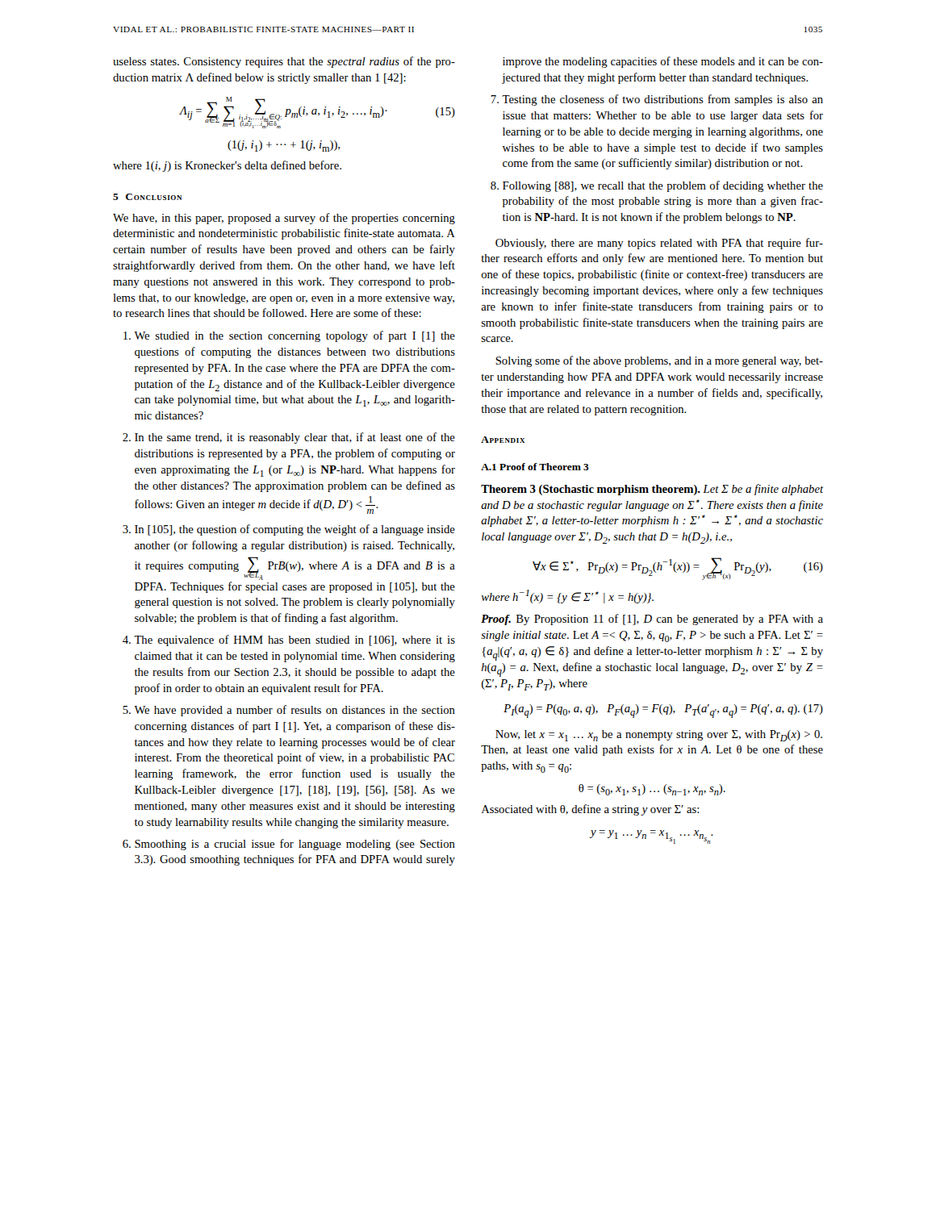VIDAL ET AL.: PROBABILISTIC FINITE-STATE MACHINES—PART II 1035
useless states. Consistency requires that the spectral radius of the production matrix Λ defined below is strictly smaller than 1 [42]:
Λij = ∑a∈Σ M∑m=1 ∑i1,i2,…,im∈Q:(i,a,i1…im)∈δm pm(i, a, i1, i2, …, im)· (15)
(1(j, i1) + ··· + 1(j, im)),
where 1(i, j) is Kronecker's delta defined before.
5 Conclusion
We have, in this paper, proposed a survey of the properties concerning deterministic and nondeterministic probabilistic finite-state automata. A certain number of results have been proved and others can be fairly straightforwardly derived from them. On the other hand, we have left many questions not answered in this work. They correspond to problems that, to our knowledge, are open or, even in a more extensive way, to research lines that should be followed. Here are some of these:
We studied in the section concerning topology of part I [1] the questions of computing the distances between two distributions represented by PFA. In the case where the PFA are DPFA the computation of the L2 distance and of the Kullback-Leibler divergence can take polynomial time, but what about the L1, L∞, and logarithmic distances?
In the same trend, it is reasonably clear that, if at least one of the distributions is represented by a PFA, the problem of computing or even approximating the L1 (or L∞) is NP-hard. What happens for the other distances? The approximation problem can be defined as follows: Given an integer m decide if d(D, D′) < 1 m.
In [105], the question of computing the weight of a language inside another (or following a regular distribution) is raised. Technically, it requires computing ∑w∈LA PrB(w), where A is a DFA and B is a DPFA. Techniques for special cases are proposed in [105], but the general question is not solved. The problem is clearly polynomially solvable; the problem is that of finding a fast algorithm.
The equivalence of HMM has been studied in [106], where it is claimed that it can be tested in polynomial time. When considering the results from our Section 2.3, it should be possible to adapt the proof in order to obtain an equivalent result for PFA.
We have provided a number of results on distances in the section concerning distances of part I [1]. Yet, a comparison of these distances and how they relate to learning processes would be of clear interest. From the theoretical point of view, in a probabilistic PAC learning framework, the error function used is usually the Kullback-Leibler divergence [17], [18], [19], [56], [58]. As we mentioned, many other measures exist and it should be interesting to study learnability results while changing the similarity measure.
Smoothing is a crucial issue for language modeling (see Section 3.3). Good smoothing techniques for PFA and DPFA would surely improve the modeling capacities of these models and it can be conjectured that they might perform better than standard techniques.
Testing the closeness of two distributions from samples is also an issue that matters: Whether to be able to use larger data sets for learning or to be able to decide merging in learning algorithms, one wishes to be able to have a simple test to decide if two samples come from the same (or sufficiently similar) distribution or not.
Following [88], we recall that the problem of deciding whether the probability of the most probable string is more than a given fraction is NP-hard. It is not known if the problem belongs to NP.
Obviously, there are many topics related with PFA that require further research efforts and only few are mentioned here. To mention but one of these topics, probabilistic (finite or context-free) transducers are increasingly becoming important devices, where only a few techniques are known to infer finite-state transducers from training pairs or to smooth probabilistic finite-state transducers when the training pairs are scarce.
Solving some of the above problems, and in a more general way, better understanding how PFA and DPFA work would necessarily increase their importance and relevance in a number of fields and, specifically, those that are related to pattern recognition.
Appendix
A.1 Proof of Theorem 3
Theorem 3 (Stochastic morphism theorem). Let Σ be a finite alphabet and D be a stochastic regular language on Σ⋆. There exists then a finite alphabet Σ′, a letter-to-letter morphism h : Σ′⋆ → Σ⋆, and a stochastic local language over Σ′, D2, such that D = h(D2), i.e.,
∀x ∈ Σ⋆, PrD(x) = PrD2(h−1(x)) = ∑y∈h−1(x) PrD2(y), (16)
where h−1(x) = {y ∈ Σ′⋆ | x = h(y)}.
Proof. By Proposition 11 of [1], D can be generated by a PFA with a single initial state. Let A =< Q, Σ, δ, q0, F, P > be such a PFA. Let Σ′ = {aq|(q′, a, q) ∈ δ} and define a letter-to-letter morphism h : Σ′ → Σ by h(aq) = a. Next, define a stochastic local language, D2, over Σ′ by Z = (Σ′, PI, PF, PT), where
PI(aq) = P(q0, a, q), PF(aq) = F(q), PT(a′q′, aq) = P(q′, a, q). (17)
Now, let x = x1 … xn be a nonempty string over Σ, with PrD(x) > 0. Then, at least one valid path exists for x in A. Let θ be one of these paths, with s0 = q0:
θ = (s0, x1, s1) … (sn−1, xn, sn).
Associated with θ, define a string y over Σ′ as:
y = y1 … yn = x1s1 … xnsn.